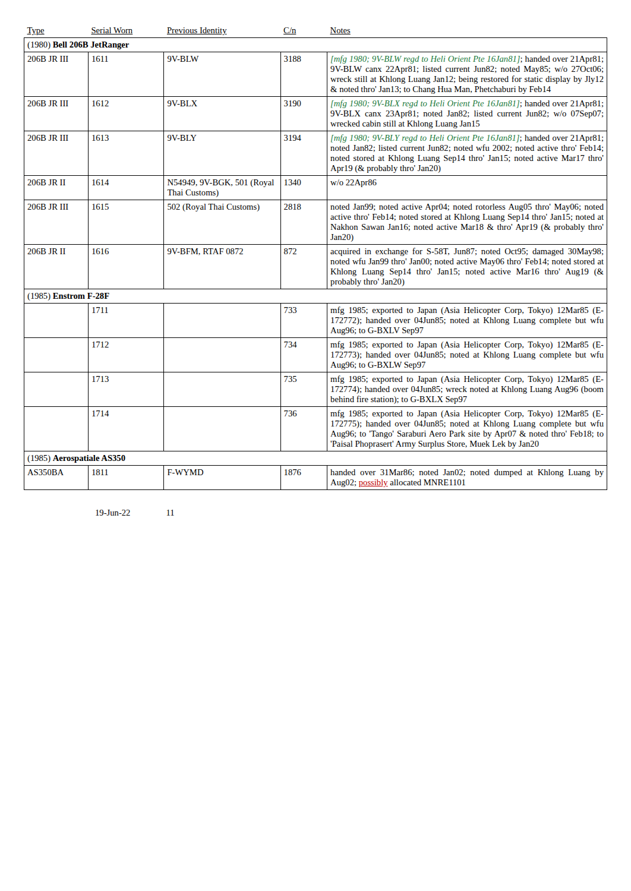| Type | Serial Worn | Previous Identity | C/n | Notes |
| --- | --- | --- | --- | --- |
| (1980) Bell 206B JetRanger |
| 206B JR III | 1611 | 9V-BLW | 3188 | [mfg 1980; 9V-BLW regd to Heli Orient Pte 16Jan81] ; handed over 21Apr81; 9V-BLW canx 22Apr81; listed current Jun82; noted May85; w/o 27Oct06; wreck still at Khlong Luang Jan12; being restored for static display by Jly12 & noted thro' Jan13; to Chang Hua Man, Phetchaburi by Feb14 |
| 206B JR III | 1612 | 9V-BLX | 3190 | [mfg 1980; 9V-BLX regd to Heli Orient Pte 16Jan81] ; handed over 21Apr81; 9V-BLX canx 23Apr81; noted Jan82; listed current Jun82; w/o 07Sep07; wrecked cabin still at Khlong Luang Jan15 |
| 206B JR III | 1613 | 9V-BLY | 3194 | [mfg 1980; 9V-BLY regd to Heli Orient Pte 16Jan81] ; handed over 21Apr81; noted Jan82; listed current Jun82; noted wfu 2002; noted active thro' Feb14; noted stored at Khlong Luang Sep14 thro' Jan15; noted active Mar17 thro' Apr19 (& probably thro' Jan20) |
| 206B JR II | 1614 | N54949, 9V-BGK, 501 (Royal Thai Customs) | 1340 | w/o 22Apr86 |
| 206B JR III | 1615 | 502 (Royal Thai Customs) | 2818 | noted Jan99; noted active Apr04; noted rotorless Aug05 thro' May06; noted active thro' Feb14; noted stored at Khlong Luang Sep14 thro' Jan15; noted at Nakhon Sawan Jan16; noted active Mar18 & thro' Apr19 (& probably thro' Jan20) |
| 206B JR II | 1616 | 9V-BFM, RTAF 0872 | 872 | acquired in exchange for S-58T, Jun87; noted Oct95; damaged 30May98; noted wfu Jan99 thro' Jan00; noted active May06 thro' Feb14; noted stored at Khlong Luang Sep14 thro' Jan15; noted active Mar16 thro' Aug19 (& probably thro' Jan20) |
| (1985) Enstrom F-28F |
| | 1711 | | 733 | mfg 1985; exported to Japan (Asia Helicopter Corp, Tokyo) 12Mar85 (E-172772); handed over 04Jun85; noted at Khlong Luang complete but wfu Aug96; to G-BXLV Sep97 |
| | 1712 | | 734 | mfg 1985; exported to Japan (Asia Helicopter Corp, Tokyo) 12Mar85 (E-172773); handed over 04Jun85; noted at Khlong Luang complete but wfu Aug96; to G-BXLW Sep97 |
| | 1713 | | 735 | mfg 1985; exported to Japan (Asia Helicopter Corp, Tokyo) 12Mar85 (E-172774); handed over 04Jun85; wreck noted at Khlong Luang Aug96 (boom behind fire station); to G-BXLX Sep97 |
| | 1714 | | 736 | mfg 1985; exported to Japan (Asia Helicopter Corp, Tokyo) 12Mar85 (E-172775); handed over 04Jun85; noted at Khlong Luang complete but wfu Aug96; to 'Tango' Saraburi Aero Park site by Apr07 & noted thro' Feb18; to 'Paisal Phoprasert' Army Surplus Store, Muek Lek by Jan20 |
| (1985) Aerospatiale AS350 |
| AS350BA | 1811 | F-WYMD | 1876 | handed over 31Mar86; noted Jan02; noted dumped at Khlong Luang by Aug02; possibly allocated MNRE1101 |
19-Jun-22 11